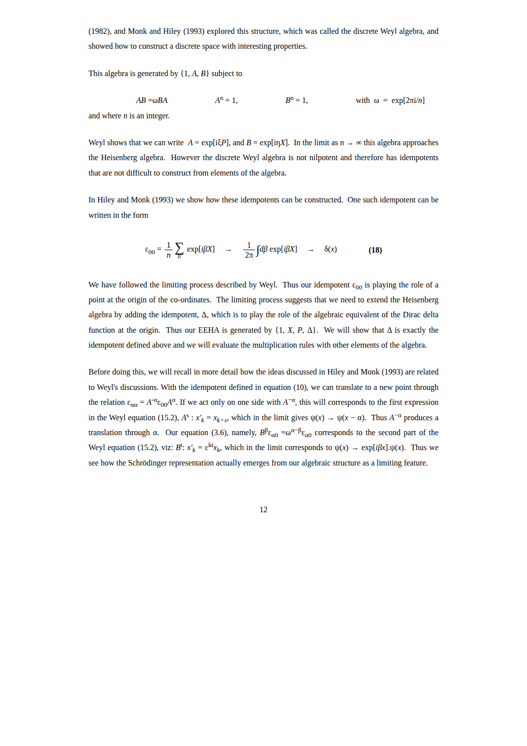(1982), and Monk and Hiley (1993) explored this structure, which was called the discrete Weyl algebra, and showed how to construct a discrete space with interesting properties.
This algebra is generated by {1, A, B} subject to
AB =ωBA An = 1, Bn = 1, with ω = exp[2πi/n]
and where n is an integer.
Weyl shows that we can write A = exp[iξP], and B = exp[iηX]. In the limit as n → ∞ this algebra approaches the Heisenberg algebra. However the discrete Weyl algebra is not nilpotent and therefore has idempotents that are not difficult to construct from elements of the algebra.
In Hiley and Monk (1993) we show how these idempotents can be constructed. One such idempotent can be written in the form
ε00 = 1 n∑β exp[iβX]→12π∫dβ exp[iβX]→δ(x)
(18)
We have followed the limiting process described by Weyl. Thus our idempotent ε00 is playing the role of a point at the origin of the co-ordinates. The limiting process suggests that we need to extend the Heisenberg algebra by adding the idempotent, Δ, which is to play the role of the algebraic equivalent of the Dirac delta function at the origin. Thus our EEHA is generated by {1, X, P, Δ}. We will show that Δ is exactly the idempotent defined above and we will evaluate the multiplication rules with other elements of the algebra.
Before doing this, we will recall in more detail how the ideas discussed in Hiley and Monk (1993) are related to Weyl's discussions. With the idempotent defined in equation (10), we can translate to a new point through the relation εαα = A-αε00Aα. If we act only on one side with A−α, this will corresponds to the first expression in the Weyl equation (15.2), As : x'k = xk+s, which in the limit gives ψ(x) → ψ(x − α). Thus A−α produces a translation through α. Our equation (3.6), namely, Bβεα0 =ωα−βεα0 corresponds to the second part of the Weyl equation (15.2), viz: Bt: x'k = εktxk, which in the limit corresponds to ψ(x) → exp[iβx].ψ(x). Thus we see how the Schrödinger representation actually emerges from our algebraic structure as a limiting feature.
12